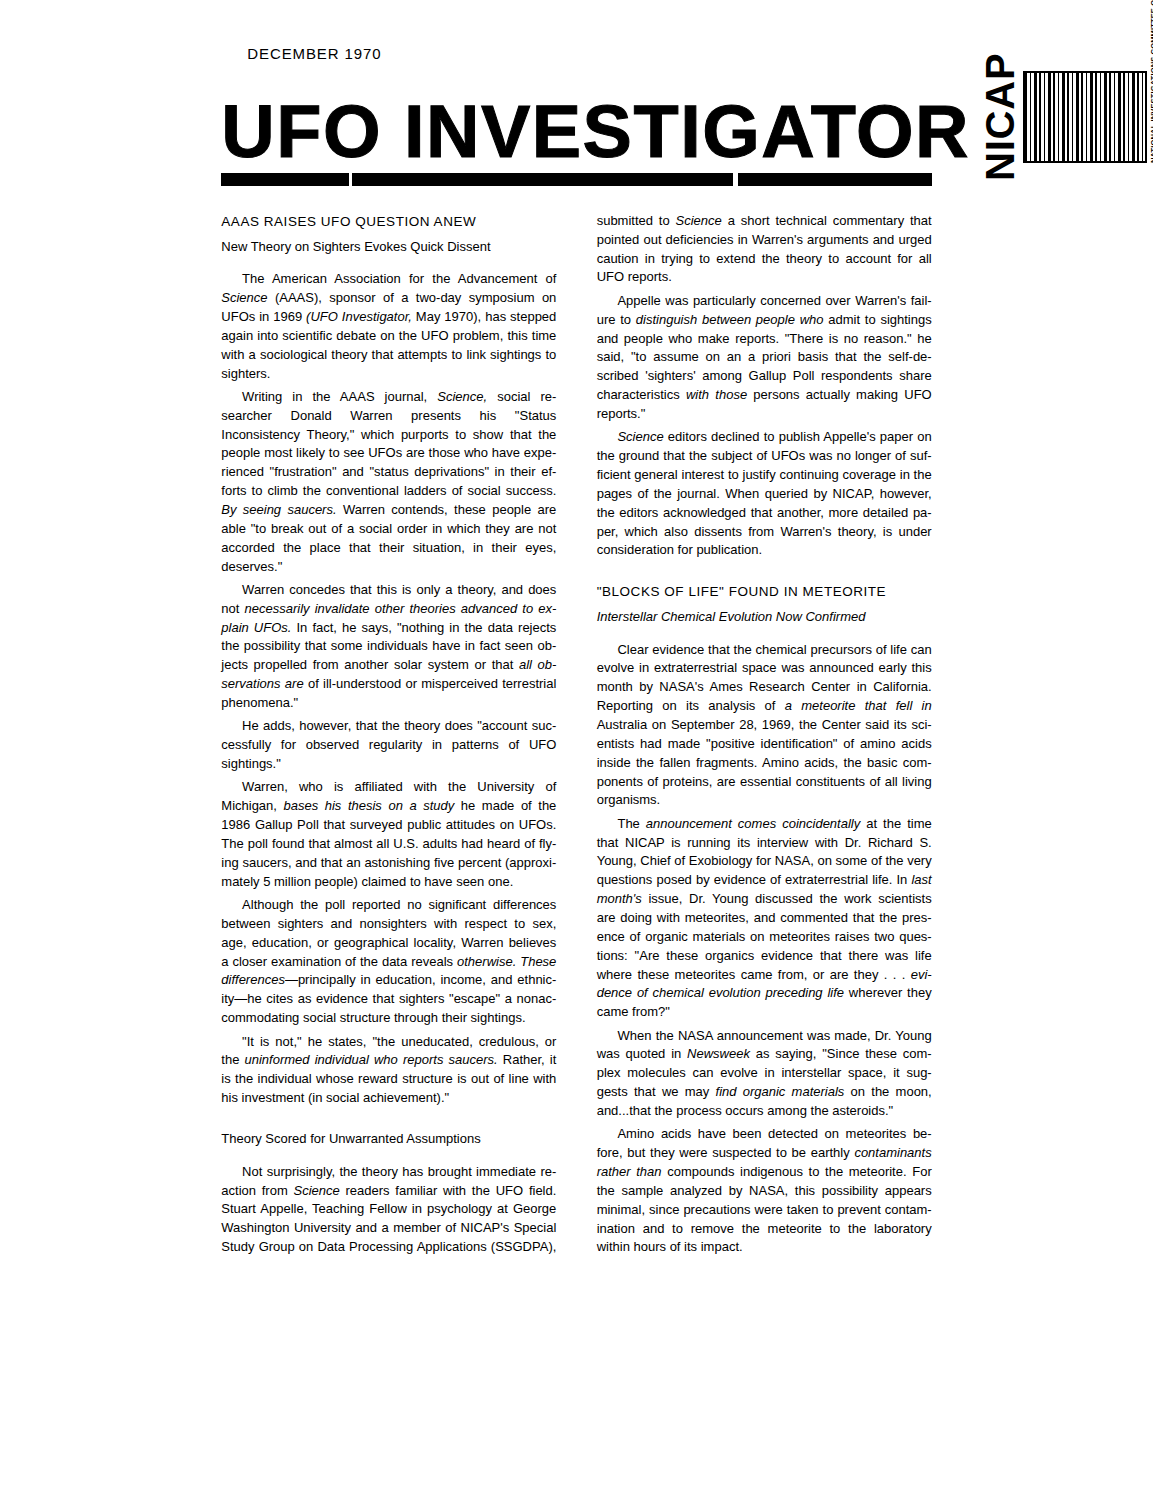DECEMBER 1970
UFO INVESTIGATOR
NICAP
NATIONAL INVESTIGATIONS COMMITTEE ON
AERIAL PHENOMENA
AAAS RAISES UFO QUESTION ANEW
New Theory on Sighters Evokes Quick Dissent
The American Association for the Advancement of Science (AAAS), sponsor of a two-day symposium on UFOs in 1969 (UFO Investigator, May 1970), has stepped again into scientific debate on the UFO problem, this time with a sociological theory that attempts to link sightings to sighters.
Writing in the AAAS journal, Science, social researcher Donald Warren presents his "Status Inconsistency Theory," which purports to show that the people most likely to see UFOs are those who have experienced "frustration" and "status deprivations" in their efforts to climb the conventional ladders of social success. By seeing saucers. Warren contends, these people are able "to break out of a social order in which they are not accorded the place that their situation, in their eyes, deserves."
Warren concedes that this is only a theory, and does not necessarily invalidate other theories advanced to explain UFOs. In fact, he says, "nothing in the data rejects the possibility that some individuals have in fact seen objects propelled from another solar system or that all observations are of ill-understood or misperceived terrestrial phenomena."
He adds, however, that the theory does "account successfully for observed regularity in patterns of UFO sightings."
Warren, who is affiliated with the University of Michigan, bases his thesis on a study he made of the 1986 Gallup Poll that surveyed public attitudes on UFOs. The poll found that almost all U.S. adults had heard of flying saucers, and that an astonishing five percent (approximately 5 million people) claimed to have seen one.
Although the poll reported no significant differences between sighters and nonsighters with respect to sex, age, education, or geographical locality, Warren believes a closer examination of the data reveals otherwise. These differences—principally in education, income, and ethnicity—he cites as evidence that sighters "escape" a nonaccommodating social structure through their sightings.
"It is not," he states, "the uneducated, credulous, or the uninformed individual who reports saucers. Rather, it is the individual whose reward structure is out of line with his investment (in social achievement)."
Theory Scored for Unwarranted Assumptions
Not surprisingly, the theory has brought immediate reaction from Science readers familiar with the UFO field. Stuart Appelle, Teaching Fellow in psychology at George Washington University and a member of NICAP's Special Study Group on Data Processing Applications (SSGDPA), submitted to Science a short technical commentary that pointed out deficiencies in Warren's arguments and urged caution in trying to extend the theory to account for all UFO reports.
Appelle was particularly concerned over Warren's failure to distinguish between people who admit to sightings and people who make reports. "There is no reason." he said, "to assume on an a priori basis that the self-described 'sighters' among Gallup Poll respondents share characteristics with those persons actually making UFO reports."
Science editors declined to publish Appelle's paper on the ground that the subject of UFOs was no longer of sufficient general interest to justify continuing coverage in the pages of the journal. When queried by NICAP, however, the editors acknowledged that another, more detailed paper, which also dissents from Warren's theory, is under consideration for publication.
"BLOCKS OF LIFE" FOUND IN METEORITE
Interstellar Chemical Evolution Now Confirmed
Clear evidence that the chemical precursors of life can evolve in extraterrestrial space was announced early this month by NASA's Ames Research Center in California. Reporting on its analysis of a meteorite that fell in Australia on September 28, 1969, the Center said its scientists had made "positive identification" of amino acids inside the fallen fragments. Amino acids, the basic components of proteins, are essential constituents of all living organisms.
The announcement comes coincidentally at the time that NICAP is running its interview with Dr. Richard S. Young, Chief of Exobiology for NASA, on some of the very questions posed by evidence of extraterrestrial life. In last month's issue, Dr. Young discussed the work scientists are doing with meteorites, and commented that the presence of organic materials on meteorites raises two questions: "Are these organics evidence that there was life where these meteorites came from, or are they . . . evidence of chemical evolution preceding life wherever they came from?"
When the NASA announcement was made, Dr. Young was quoted in Newsweek as saying, "Since these complex molecules can evolve in interstellar space, it suggests that we may find organic materials on the moon, and...that the process occurs among the asteroids."
Amino acids have been detected on meteorites before, but they were suspected to be earthly contaminants rather than compounds indigenous to the meteorite. For the sample analyzed by NASA, this possibility appears minimal, since precautions were taken to prevent contamination and to remove the meteorite to the laboratory within hours of its impact.